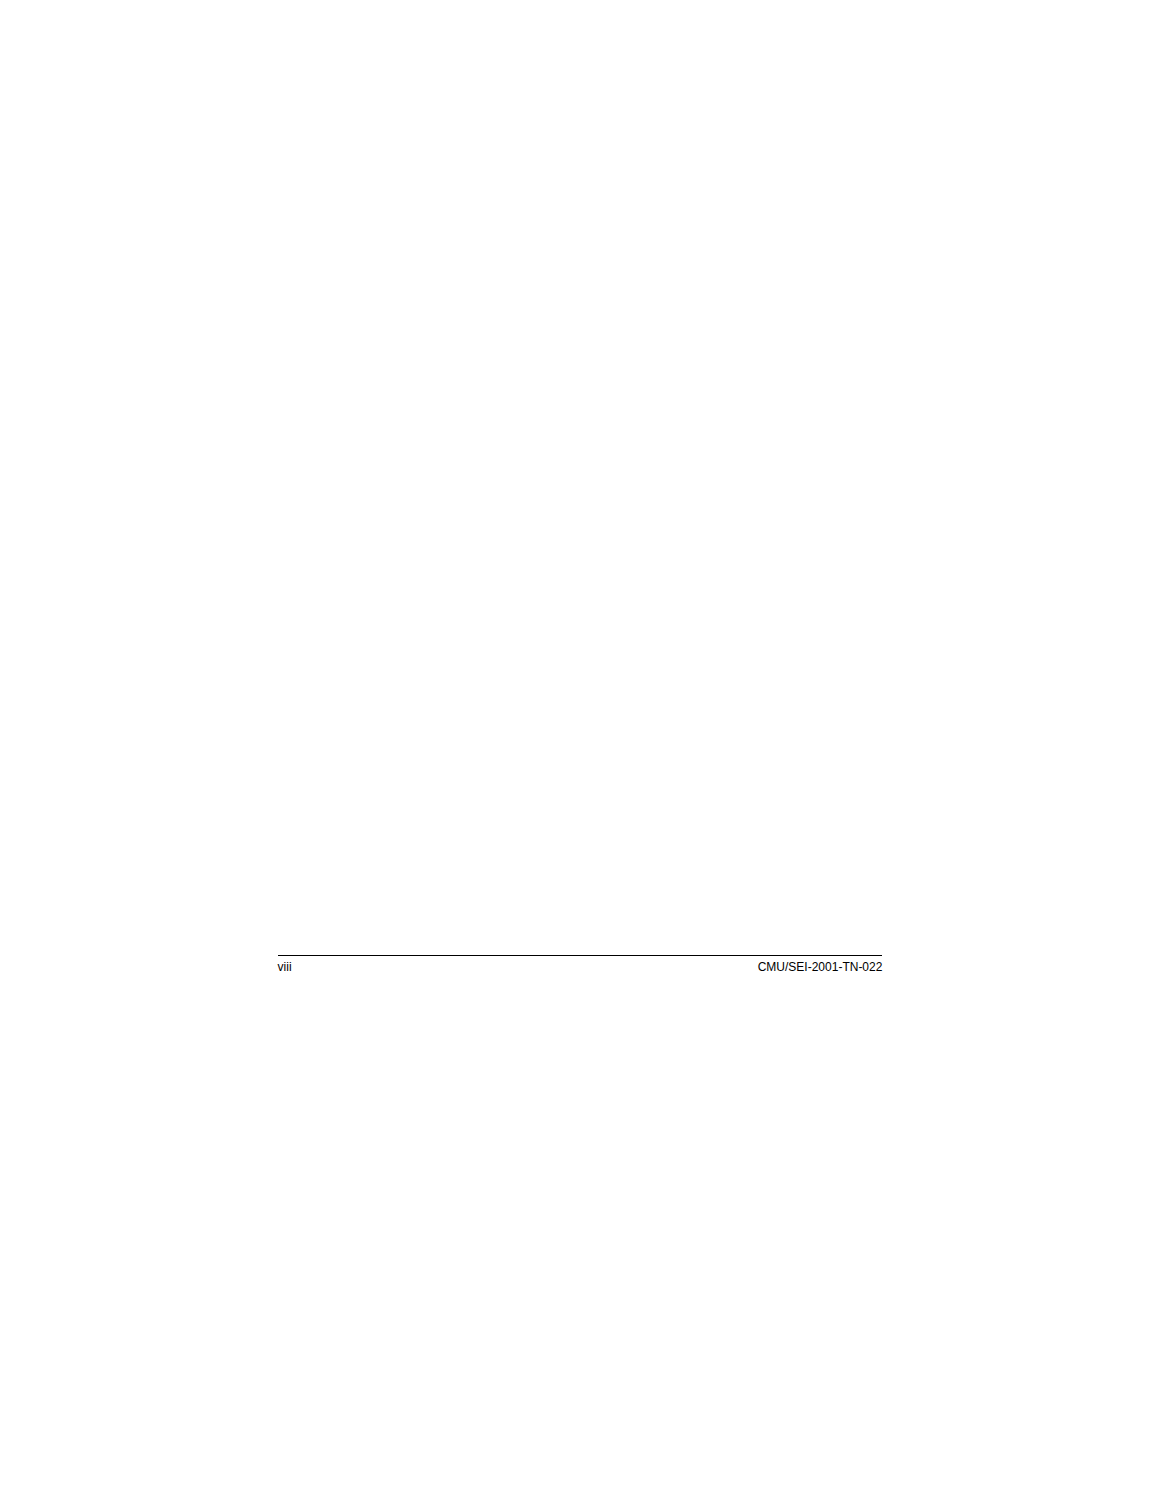viii CMU/SEI-2001-TN-022